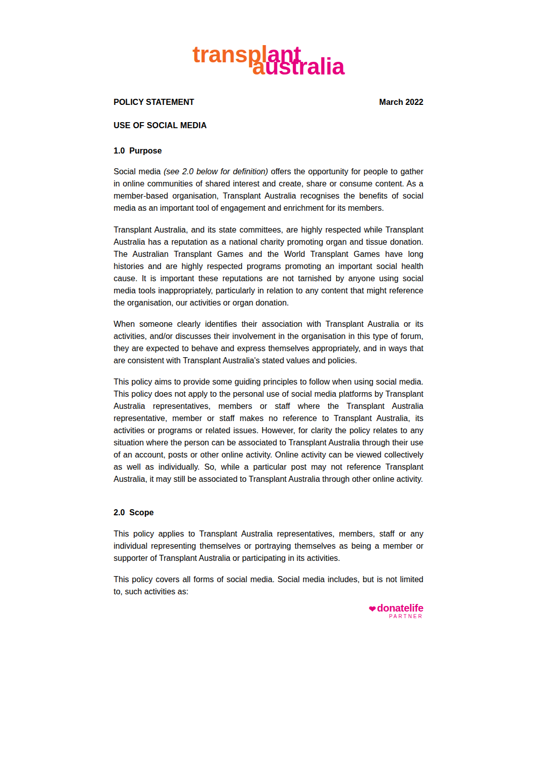transplant australia
POLICY STATEMENT March 2022
USE OF SOCIAL MEDIA
1.0 Purpose
Social media (see 2.0 below for definition) offers the opportunity for people to gather in online communities of shared interest and create, share or consume content. As a member-based organisation, Transplant Australia recognises the benefits of social media as an important tool of engagement and enrichment for its members.
Transplant Australia, and its state committees, are highly respected while Transplant Australia has a reputation as a national charity promoting organ and tissue donation. The Australian Transplant Games and the World Transplant Games have long histories and are highly respected programs promoting an important social health cause. It is important these reputations are not tarnished by anyone using social media tools inappropriately, particularly in relation to any content that might reference the organisation, our activities or organ donation.
When someone clearly identifies their association with Transplant Australia or its activities, and/or discusses their involvement in the organisation in this type of forum, they are expected to behave and express themselves appropriately, and in ways that are consistent with Transplant Australia's stated values and policies.
This policy aims to provide some guiding principles to follow when using social media. This policy does not apply to the personal use of social media platforms by Transplant Australia representatives, members or staff where the Transplant Australia representative, member or staff makes no reference to Transplant Australia, its activities or programs or related issues. However, for clarity the policy relates to any situation where the person can be associated to Transplant Australia through their use of an account, posts or other online activity. Online activity can be viewed collectively as well as individually. So, while a particular post may not reference Transplant Australia, it may still be associated to Transplant Australia through other online activity.
2.0 Scope
This policy applies to Transplant Australia representatives, members, staff or any individual representing themselves or portraying themselves as being a member or supporter of Transplant Australia or participating in its activities.
This policy covers all forms of social media. Social media includes, but is not limited to, such activities as:
❤donatelife
PARTNER